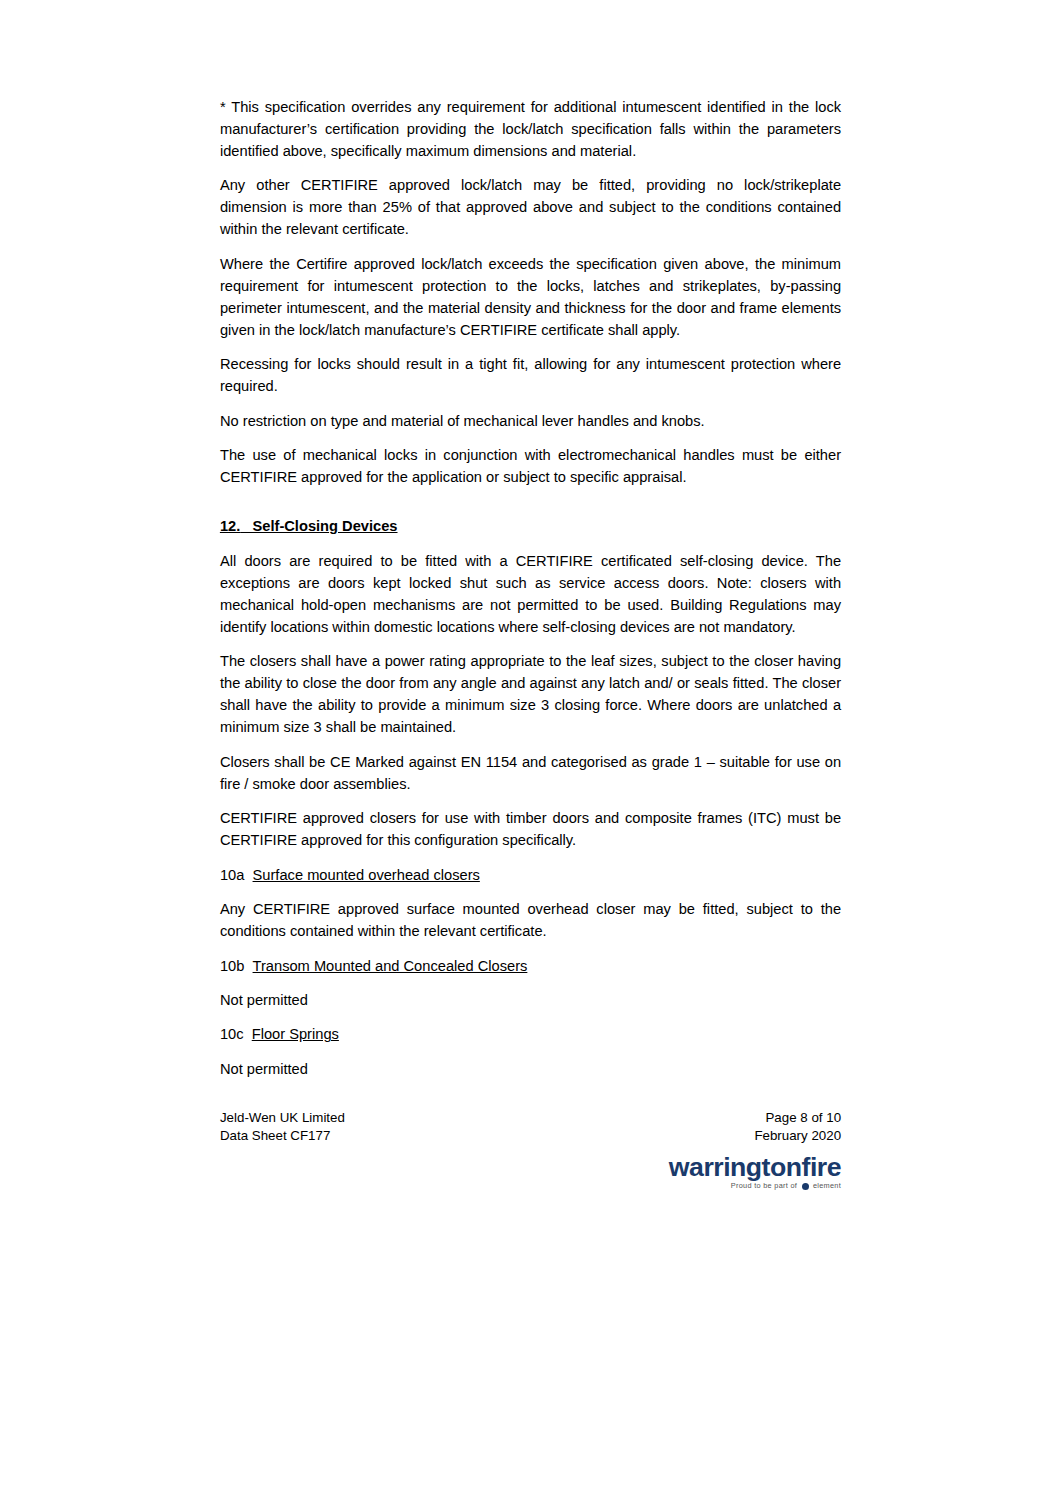* This specification overrides any requirement for additional intumescent identified in the lock manufacturer’s certification providing the lock/latch specification falls within the parameters identified above, specifically maximum dimensions and material.
Any other CERTIFIRE approved lock/latch may be fitted, providing no lock/strikeplate dimension is more than 25% of that approved above and subject to the conditions contained within the relevant certificate.
Where the Certifire approved lock/latch exceeds the specification given above, the minimum requirement for intumescent protection to the locks, latches and strikeplates, by-passing perimeter intumescent, and the material density and thickness for the door and frame elements given in the lock/latch manufacture’s CERTIFIRE certificate shall apply.
Recessing for locks should result in a tight fit, allowing for any intumescent protection where required.
No restriction on type and material of mechanical lever handles and knobs.
The use of mechanical locks in conjunction with electromechanical handles must be either CERTIFIRE approved for the application or subject to specific appraisal.
12. Self-Closing Devices
All doors are required to be fitted with a CERTIFIRE certificated self-closing device. The exceptions are doors kept locked shut such as service access doors. Note: closers with mechanical hold-open mechanisms are not permitted to be used. Building Regulations may identify locations within domestic locations where self-closing devices are not mandatory.
The closers shall have a power rating appropriate to the leaf sizes, subject to the closer having the ability to close the door from any angle and against any latch and/ or seals fitted. The closer shall have the ability to provide a minimum size 3 closing force. Where doors are unlatched a minimum size 3 shall be maintained.
Closers shall be CE Marked against EN 1154 and categorised as grade 1 – suitable for use on fire / smoke door assemblies.
CERTIFIRE approved closers for use with timber doors and composite frames (ITC) must be CERTIFIRE approved for this configuration specifically.
10a Surface mounted overhead closers
Any CERTIFIRE approved surface mounted overhead closer may be fitted, subject to the conditions contained within the relevant certificate.
10b Transom Mounted and Concealed Closers
Not permitted
10c Floor Springs
Not permitted
Jeld-Wen UK Limited
Data Sheet CF177
Page 8 of 10
February 2020
warringtonfire
Proud to be part of element